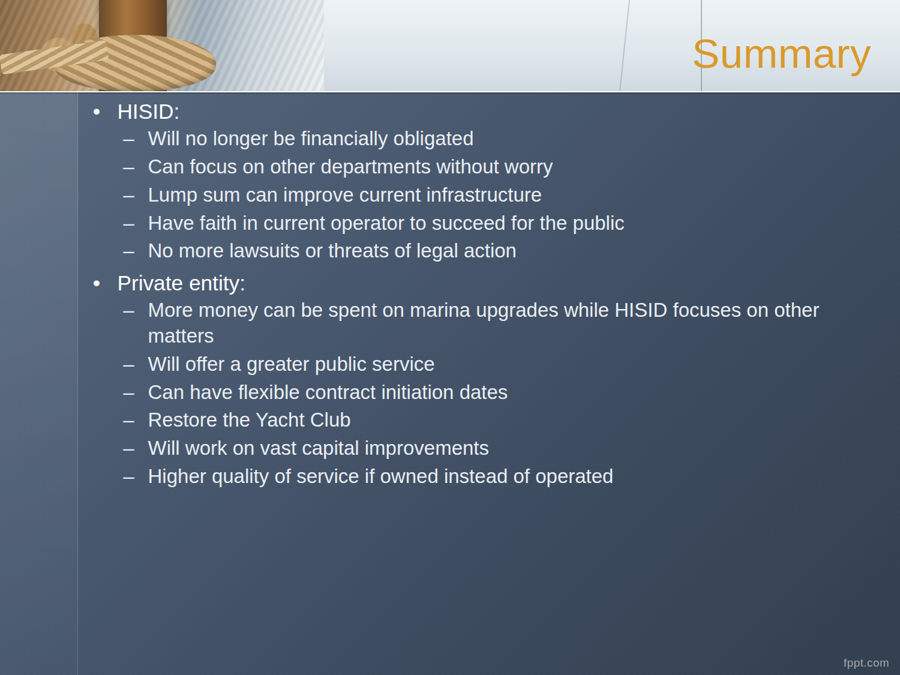Summary
HISID:
Will no longer be financially obligated
Can focus on other departments without worry
Lump sum can improve current infrastructure
Have faith in current operator to succeed for the public
No more lawsuits or threats of legal action
Private entity:
More money can be spent on marina upgrades while HISID focuses on other matters
Will offer a greater public service
Can have flexible contract initiation dates
Restore the Yacht Club
Will work on vast capital improvements
Higher quality of service if owned instead of operated
fppt.com